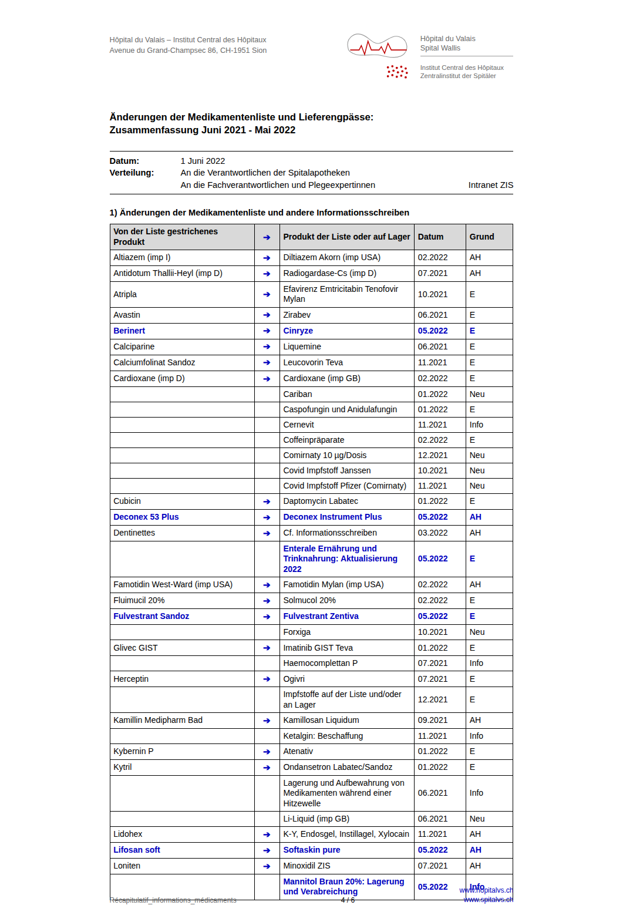Hôpital du Valais – Institut Central des Hôpitaux
Avenue du Grand-Champsec 86, CH-1951 Sion
Hôpital du Valais
Spital Wallis
Institut Central des Hôpitaux
Zentralinstitut der Spitäler
Änderungen der Medikamentenliste und Lieferengpässe:
Zusammenfassung Juni 2021 - Mai 2022
| Datum: | 1 Juni 2022 | |
| Verteilung: | An die Verantwortlichen der Spitalapotheken | |
| | An die Fachverantwortlichen und Plegeexpertinnen | Intranet ZIS |
1) Änderungen der Medikamentenliste und andere Informationsschreiben
| Von der Liste gestrichenes Produkt | ➔ | Produkt der Liste oder auf Lager | Datum | Grund |
| --- | --- | --- | --- | --- |
| Altiazem (imp I) | ➔ | Diltiazem Akorn (imp USA) | 02.2022 | AH |
| Antidotum Thallii-Heyl (imp D) | ➔ | Radiogardase-Cs (imp D) | 07.2021 | AH |
| Atripla | ➔ | Efavirenz Emtricitabin Tenofovir Mylan | 10.2021 | E |
| Avastin | ➔ | Zirabev | 06.2021 | E |
| Berinert | ➔ | Cinryze | 05.2022 | E |
| Calciparine | ➔ | Liquemine | 06.2021 | E |
| Calciumfolinat Sandoz | ➔ | Leucovorin Teva | 11.2021 | E |
| Cardioxane (imp D) | ➔ | Cardioxane (imp GB) | 02.2022 | E |
| | | Cariban | 01.2022 | Neu |
| | | Caspofungin und Anidulafungin | 01.2022 | E |
| | | Cernevit | 11.2021 | Info |
| | | Coffeinpräparate | 02.2022 | E |
| | | Comirnaty 10 µg/Dosis | 12.2021 | Neu |
| | | Covid Impfstoff Janssen | 10.2021 | Neu |
| | | Covid Impfstoff Pfizer (Comirnaty) | 11.2021 | Neu |
| Cubicin | ➔ | Daptomycin Labatec | 01.2022 | E |
| Deconex 53 Plus | ➔ | Deconex Instrument Plus | 05.2022 | AH |
| Dentinettes | ➔ | Cf. Informationsschreiben | 03.2022 | AH |
| | | Enterale Ernährung und Trinknahrung: Aktualisierung 2022 | 05.2022 | E |
| Famotidin West-Ward (imp USA) | ➔ | Famotidin Mylan (imp USA) | 02.2022 | AH |
| Fluimucil 20% | ➔ | Solmucol 20% | 02.2022 | E |
| Fulvestrant Sandoz | ➔ | Fulvestrant Zentiva | 05.2022 | E |
| | | Forxiga | 10.2021 | Neu |
| Glivec GIST | ➔ | Imatinib GIST Teva | 01.2022 | E |
| | | Haemocomplettan P | 07.2021 | Info |
| Herceptin | ➔ | Ogivri | 07.2021 | E |
| | | Impfstoffe auf der Liste und/oder an Lager | 12.2021 | E |
| Kamillin Medipharm Bad | ➔ | Kamillosan Liquidum | 09.2021 | AH |
| | | Ketalgin: Beschaffung | 11.2021 | Info |
| Kybernin P | ➔ | Atenativ | 01.2022 | E |
| Kytril | ➔ | Ondansetron Labatec/Sandoz | 01.2022 | E |
| | | Lagerung und Aufbewahrung von Medikamenten während einer Hitzewelle | 06.2021 | Info |
| | | Li-Liquid (imp GB) | 06.2021 | Neu |
| Lidohex | ➔ | K-Y, Endosgel, Instillagel, Xylocain | 11.2021 | AH |
| Lifosan soft | ➔ | Softaskin pure | 05.2022 | AH |
| Loniten | ➔ | Minoxidil ZIS | 07.2021 | AH |
| | | Mannitol Braun 20%: Lagerung und Verabreichung | 05.2022 | Info |
Récapitulatif_informations_médicaments
4 / 6
www.hopitalvs.ch
www.spitalvs.ch